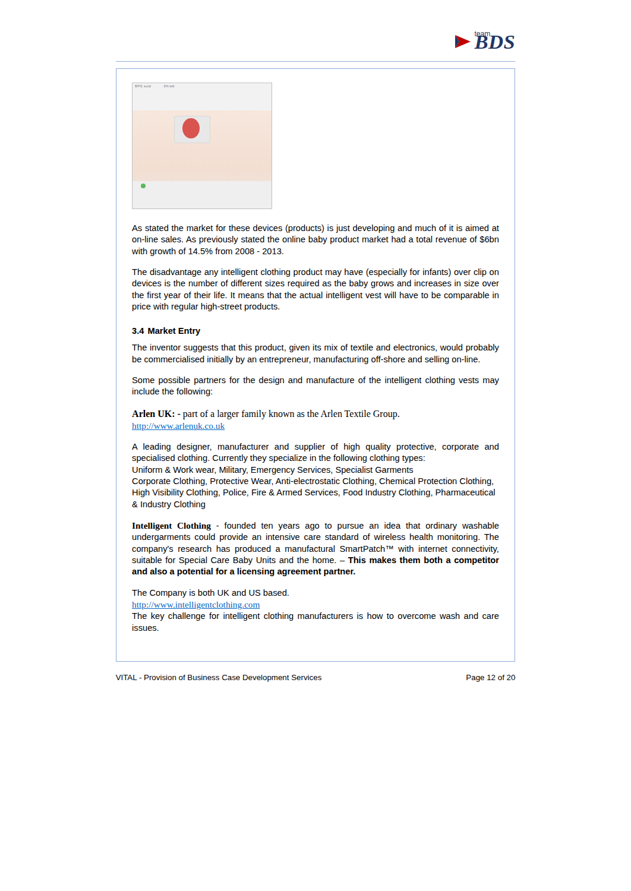team BDS
BPS sold 3% left
As stated the market for these devices (products) is just developing and much of it is aimed at on-line sales. As previously stated the online baby product market had a total revenue of $6bn with growth of 14.5% from 2008 - 2013.
The disadvantage any intelligent clothing product may have (especially for infants) over clip on devices is the number of different sizes required as the baby grows and increases in size over the first year of their life. It means that the actual intelligent vest will have to be comparable in price with regular high-street products.
3.4 Market Entry
The inventor suggests that this product, given its mix of textile and electronics, would probably be commercialised initially by an entrepreneur, manufacturing off-shore and selling on-line.
Some possible partners for the design and manufacture of the intelligent clothing vests may include the following:
Arlen UK: - part of a larger family known as the Arlen Textile Group.
http://www.arlenuk.co.uk
A leading designer, manufacturer and supplier of high quality protective, corporate and specialised clothing. Currently they specialize in the following clothing types:
Uniform & Work wear, Military, Emergency Services, Specialist Garments
Corporate Clothing, Protective Wear, Anti-electrostatic Clothing, Chemical Protection Clothing, High Visibility Clothing, Police, Fire & Armed Services, Food Industry Clothing, Pharmaceutical & Industry Clothing
Intelligent Clothing - founded ten years ago to pursue an idea that ordinary washable undergarments could provide an intensive care standard of wireless health monitoring. The company's research has produced a manufactural SmartPatch™ with internet connectivity, suitable for Special Care Baby Units and the home. – This makes them both a competitor and also a potential for a licensing agreement partner.
The Company is both UK and US based.
http://www.intelligentclothing.com
The key challenge for intelligent clothing manufacturers is how to overcome wash and care issues.
VITAL - Provision of Business Case Development Services
Page 12 of 20